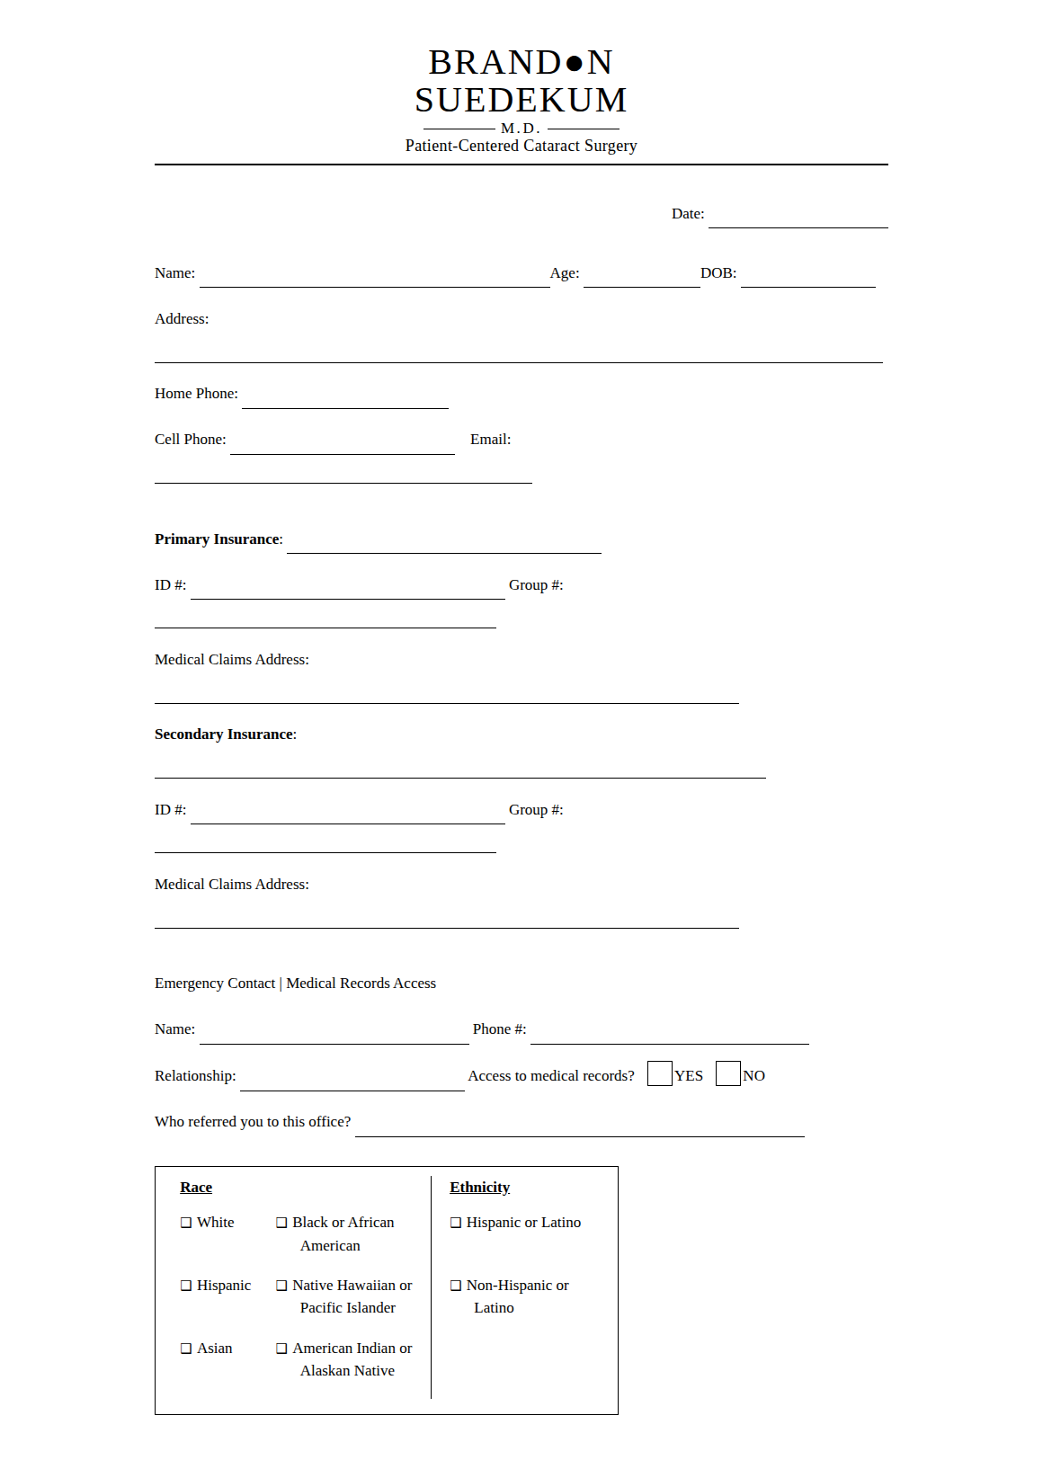BRAND●N SUEDEKUM M.D. Patient-Centered Cataract Surgery
Date:
Name: Age: DOB:
Address:
Home Phone:
Cell Phone: Email:
Primary Insurance:
ID #: Group #:
Medical Claims Address:
Secondary Insurance:
ID #: Group #:
Medical Claims Address:
Emergency Contact | Medical Records Access
Name: Phone #:
Relationship: Access to medical records? YES NO
Who referred you to this office?
| Race | Ethnicity |
| --- | --- |
| ❑ White | ❑ Black or African American | ❑ Hispanic or Latino |
| ❑ Hispanic | ❑ Native Hawaiian or Pacific Islander | ❑ Non-Hispanic or Latino |
| ❑ Asian | ❑ American Indian or Alaskan Native | |